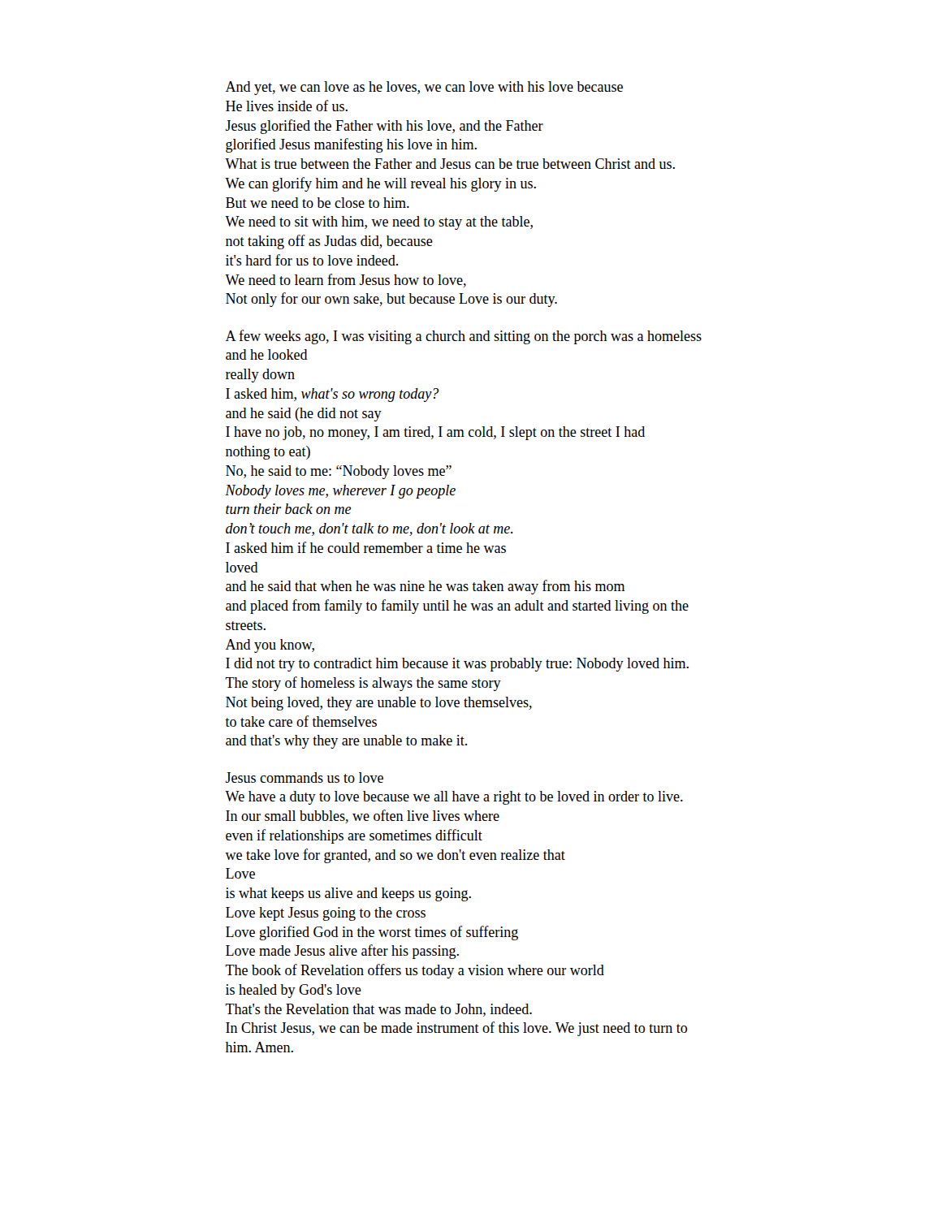And yet, we can love as he loves, we can love with his love because
He lives inside of us.
Jesus glorified the Father with his love, and the Father
glorified Jesus manifesting his love in him.
What is true between the Father and Jesus can be true between Christ and us.
We can glorify him and he will reveal his glory in us.
But we need to be close to him.
We need to sit with him, we need to stay at the table,
not taking off as Judas did, because
it's hard for us to love indeed.
We need to learn from Jesus how to love,
Not only for our own sake, but because Love is our duty.
A few weeks ago, I was visiting a church and sitting on the porch was a homeless
and he looked
really down
I asked him, what's so wrong today?
and he said (he did not say
I have no job, no money, I am tired, I am cold, I slept on the street I had
nothing to eat)
No, he said to me: “Nobody loves me”
Nobody loves me, wherever I go people
turn their back on me
don’t touch me, don't talk to me, don't look at me.
I asked him if he could remember a time he was
loved
and he said that when he was nine he was taken away from his mom
and placed from family to family until he was an adult and started living on the streets.
And you know,
I did not try to contradict him because it was probably true: Nobody loved him.
The story of homeless is always the same story
Not being loved, they are unable to love themselves,
to take care of themselves
and that's why they are unable to make it.
Jesus commands us to love
We have a duty to love because we all have a right to be loved in order to live.
In our small bubbles, we often live lives where
even if relationships are sometimes difficult
we take love for granted, and so we don't even realize that
Love
is what keeps us alive and keeps us going.
Love kept Jesus going to the cross
Love glorified God in the worst times of suffering
Love made Jesus alive after his passing.
The book of Revelation offers us today a vision where our world
is healed by God's love
That's the Revelation that was made to John, indeed.
In Christ Jesus, we can be made instrument of this love. We just need to turn to him. Amen.